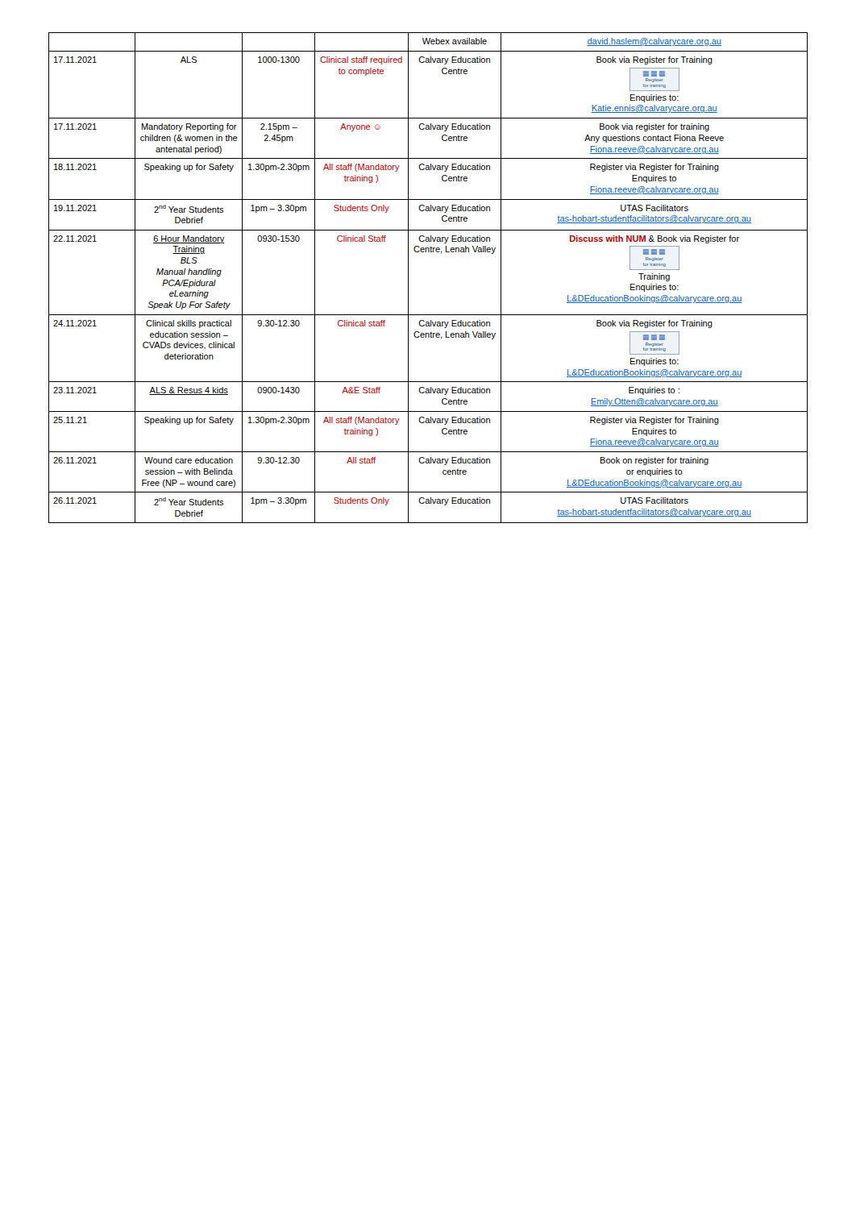| | | | | Webex available | david.haslem@calvarycare.org.au |
| 17.11.2021 | ALS | 1000-1300 | Clinical staff required to complete | Calvary Education Centre | Book via Register for Training ▦▦▦ Register for training Enquiries to: Katie.ennis@calvarycare.org.au |
| 17.11.2021 | Mandatory Reporting for children (& women in the antenatal period) | 2.15pm – 2.45pm | Anyone ☺ | Calvary Education Centre | Book via register for training Any questions contact Fiona Reeve Fiona.reeve@calvarycare.org.au |
| 18.11.2021 | Speaking up for Safety | 1.30pm-2.30pm | All staff (Mandatory training ) | Calvary Education Centre | Register via Register for Training Enquires to Fiona.reeve@calvarycare.org.au |
| 19.11.2021 | 2 nd Year Students Debrief | 1pm – 3.30pm | Students Only | Calvary Education Centre | UTAS Facilitators tas-hobart-studentfacilitators@calvarycare.org.au |
| 22.11.2021 | 6 Hour Mandatory Training BLS Manual handling PCA/Epidural eLearning Speak Up For Safety | 0930-1530 | Clinical Staff | Calvary Education Centre, Lenah Valley | Discuss with NUM & Book via Register for ▦▦▦ Register for training Training Enquiries to: L&DEducationBookings@calvarycare.org.au |
| 24.11.2021 | Clinical skills practical education session – CVADs devices, clinical deterioration | 9.30-12.30 | Clinical staff | Calvary Education Centre, Lenah Valley | Book via Register for Training ▦▦▦ Register for training Enquiries to: L&DEducationBookings@calvarycare.org.au |
| 23.11.2021 | ALS & Resus 4 kids | 0900-1430 | A&E Staff | Calvary Education Centre | Enquiries to : Emily.Otten@calvarycare.org.au |
| 25.11.21 | Speaking up for Safety | 1.30pm-2.30pm | All staff (Mandatory training ) | Calvary Education Centre | Register via Register for Training Enquires to Fiona.reeve@calvarycare.org.au |
| 26.11.2021 | Wound care education session – with Belinda Free (NP – wound care) | 9.30-12.30 | All staff | Calvary Education centre | Book on register for training or enquiries to L&DEducationBookings@calvarycare.org.au |
| 26.11.2021 | 2 nd Year Students Debrief | 1pm – 3.30pm | Students Only | Calvary Education | UTAS Facilitators tas-hobart-studentfacilitators@calvarycare.org.au |